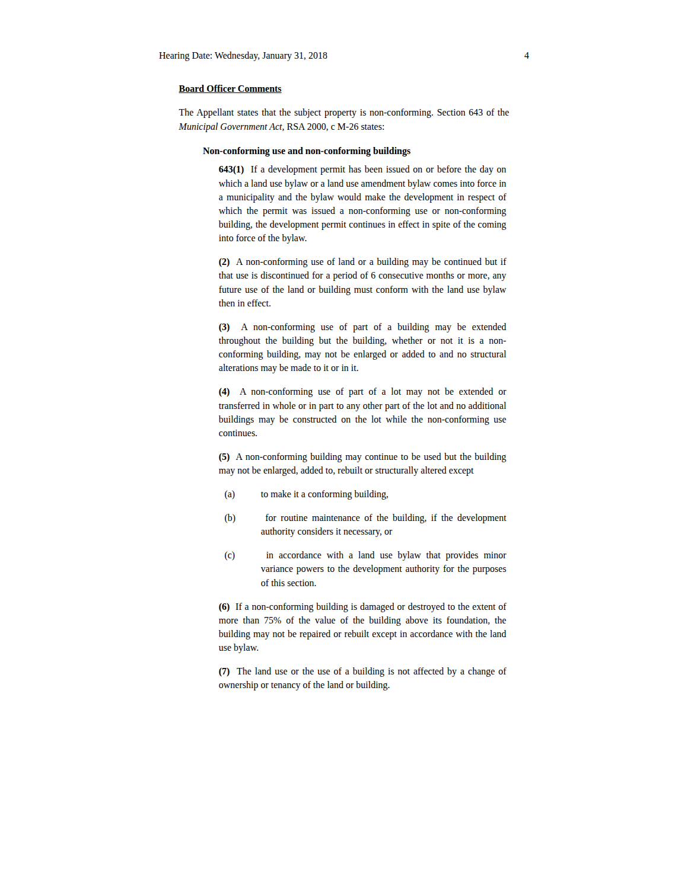Hearing Date: Wednesday, January 31, 2018
4
Board Officer Comments
The Appellant states that the subject property is non-conforming. Section 643 of the Municipal Government Act, RSA 2000, c M-26 states:
Non-conforming use and non-conforming buildings
643(1) If a development permit has been issued on or before the day on which a land use bylaw or a land use amendment bylaw comes into force in a municipality and the bylaw would make the development in respect of which the permit was issued a non-conforming use or non-conforming building, the development permit continues in effect in spite of the coming into force of the bylaw.
(2) A non-conforming use of land or a building may be continued but if that use is discontinued for a period of 6 consecutive months or more, any future use of the land or building must conform with the land use bylaw then in effect.
(3) A non-conforming use of part of a building may be extended throughout the building but the building, whether or not it is a non-conforming building, may not be enlarged or added to and no structural alterations may be made to it or in it.
(4) A non-conforming use of part of a lot may not be extended or transferred in whole or in part to any other part of the lot and no additional buildings may be constructed on the lot while the non-conforming use continues.
(5) A non-conforming building may continue to be used but the building may not be enlarged, added to, rebuilt or structurally altered except
(a) to make it a conforming building,
(b) for routine maintenance of the building, if the development authority considers it necessary, or
(c) in accordance with a land use bylaw that provides minor variance powers to the development authority for the purposes of this section.
(6) If a non-conforming building is damaged or destroyed to the extent of more than 75% of the value of the building above its foundation, the building may not be repaired or rebuilt except in accordance with the land use bylaw.
(7) The land use or the use of a building is not affected by a change of ownership or tenancy of the land or building.